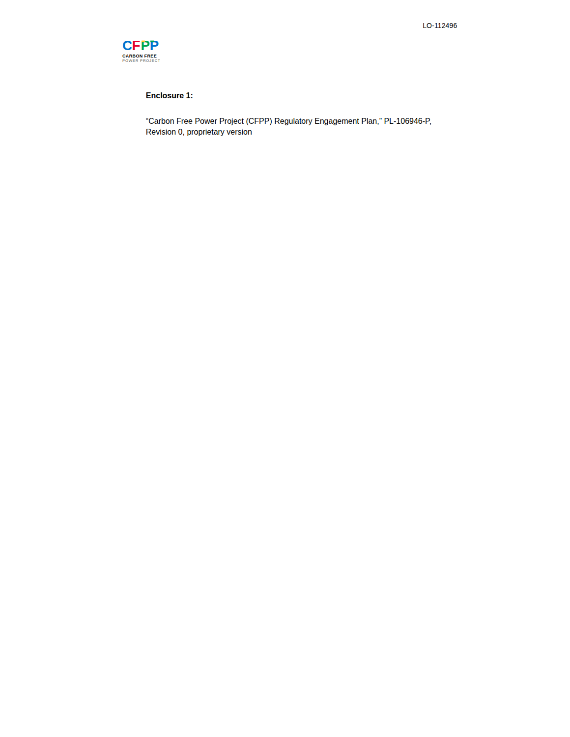LO-112496
C F P P CARBON FREE POWER PROJECT
Enclosure 1:
“Carbon Free Power Project (CFPP) Regulatory Engagement Plan,” PL-106946-P, Revision 0, proprietary version